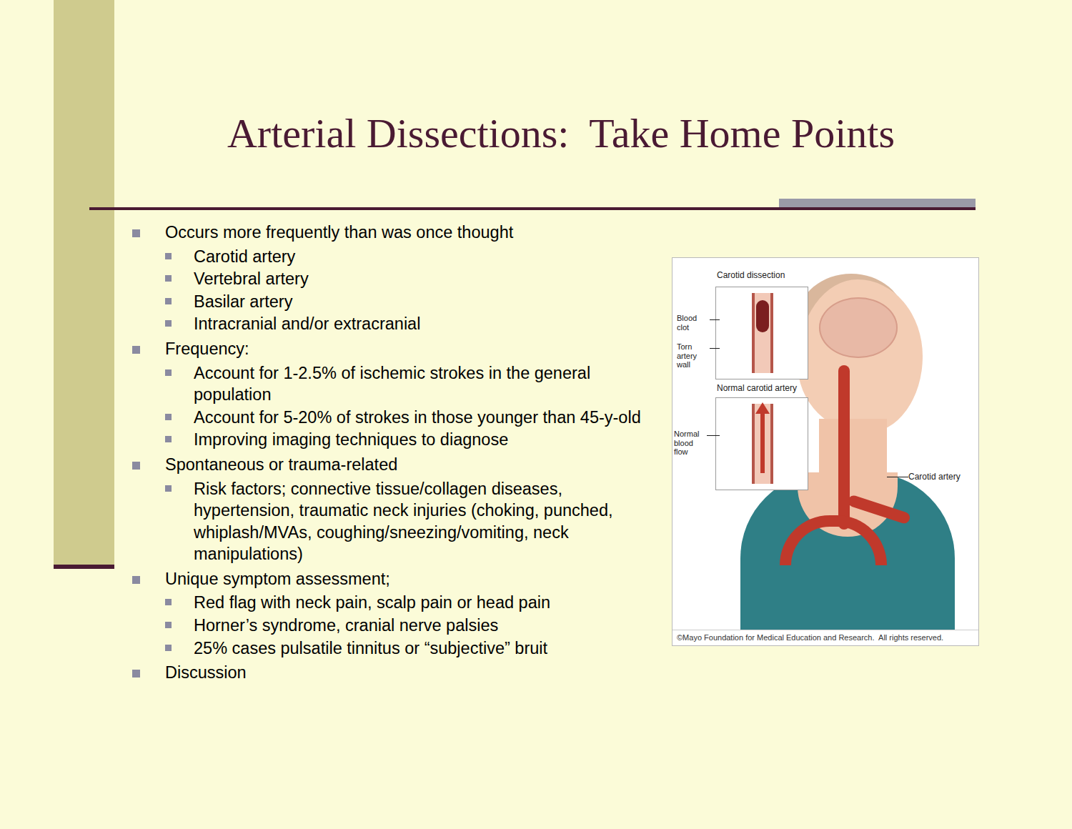Arterial Dissections: Take Home Points
Occurs more frequently than was once thought
Carotid artery
Vertebral artery
Basilar artery
Intracranial and/or extracranial
Frequency:
Account for 1-2.5% of ischemic strokes in the general population
Account for 5-20% of strokes in those younger than 45-y-old
Improving imaging techniques to diagnose
Spontaneous or trauma-related
Risk factors; connective tissue/collagen diseases, hypertension, traumatic neck injuries (choking, punched, whiplash/MVAs, coughing/sneezing/vomiting, neck manipulations)
Unique symptom assessment;
Red flag with neck pain, scalp pain or head pain
Horner’s syndrome, cranial nerve palsies
25% cases pulsatile tinnitus or “subjective” bruit
Discussion
Carotid dissection
Blood
clot
Torn
artery
wall
Normal carotid artery
Normal
blood
flow
Carotid artery
©Mayo Foundation for Medical Education and Research. All rights reserved.